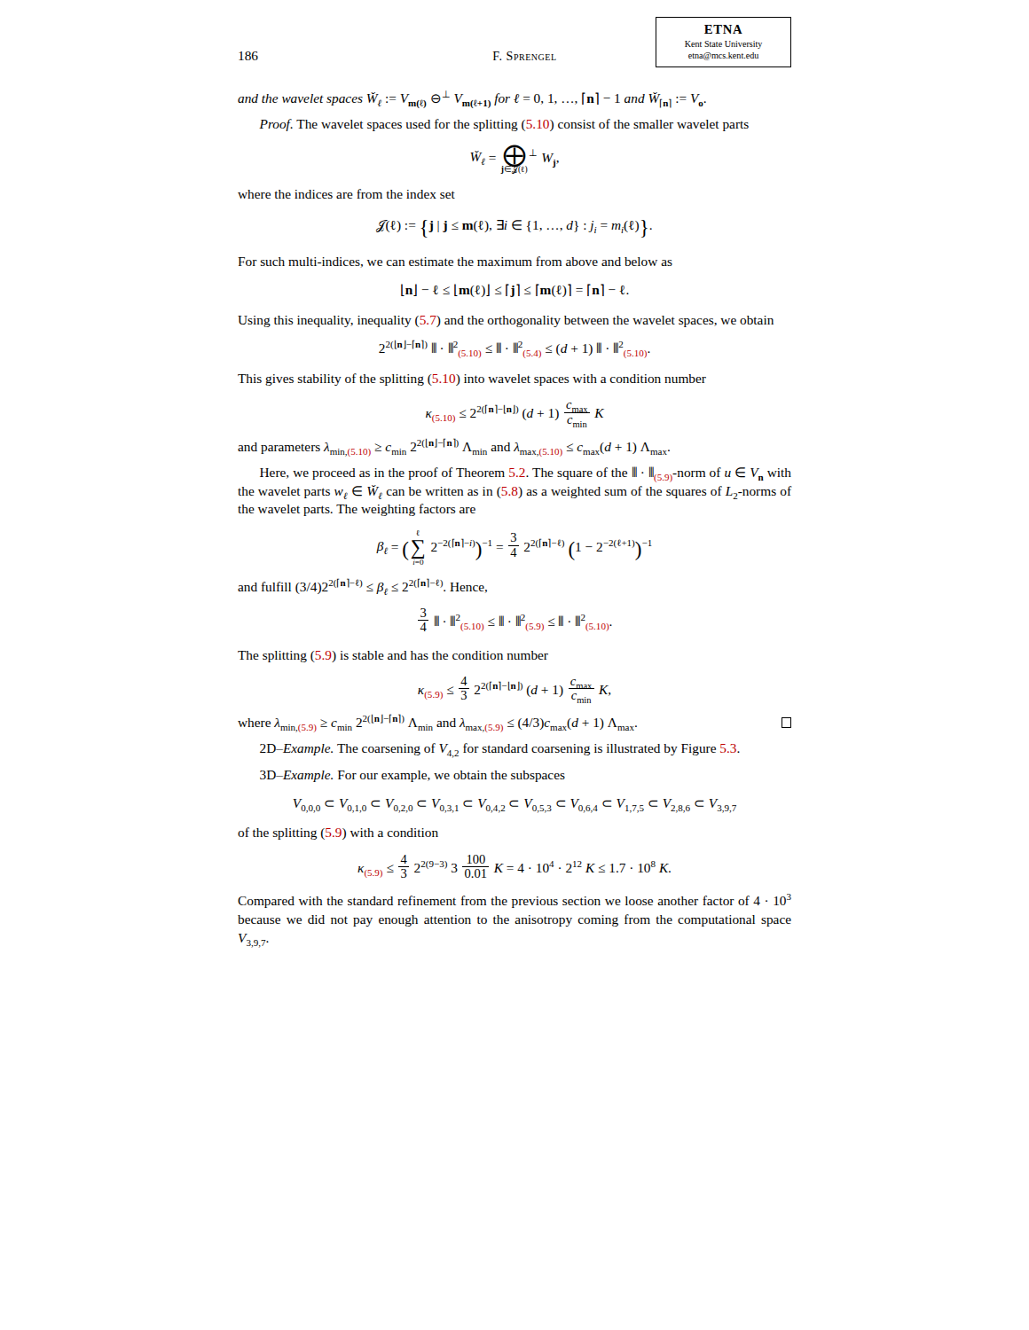ETNA Kent State University
etna@mcs.kent.edu
186 F. Sprengel
and the wavelet spaces W̌ℓ := Vm(ℓ) ⊖⊥ Vm(ℓ+1) for ℓ = 0, 1, …, ⌈n⌉ − 1 and W̌⌈n⌉ := Vo.
Proof. The wavelet spaces used for the splitting (5.10) consist of the smaller wavelet parts
W̌ℓ = ⨁j∈𝒥(ℓ)⊥ Wj,
where the indices are from the index set
𝒥(ℓ) := {j | j ≤ m(ℓ), ∃i ∈ {1, …, d} : ji = mi(ℓ)}.
For such multi-indices, we can estimate the maximum from above and below as
⌊n⌋ − ℓ ≤ ⌊m(ℓ)⌋ ≤ ⌈j⌉ ≤ ⌈m(ℓ)⌉ = ⌈n⌉ − ℓ.
Using this inequality, inequality (5.7) and the orthogonality between the wavelet spaces, we obtain
22(⌊n⌋−⌈n⌉) ⦀ · ⦀2(5.10) ≤ ⦀ · ⦀2(5.4) ≤ (d + 1) ⦀ · ⦀2(5.10).
This gives stability of the splitting (5.10) into wavelet spaces with a condition number
κ(5.10) ≤ 22(⌈n⌉−⌊n⌋) (d + 1) cmax cmin K
and parameters λmin,(5.10) ≥ cmin 22(⌊n⌋−⌈n⌉) Λmin and λmax,(5.10) ≤ cmax(d + 1) Λmax.
Here, we proceed as in the proof of Theorem 5.2. The square of the ⦀ · ⦀(5.9)-norm of u ∈ Vn with the wavelet parts wℓ ∈ W̌ℓ can be written as in (5.8) as a weighted sum of the squares of L2-norms of the wavelet parts. The weighting factors are
βℓ = (ℓ∑i=0 2−2(⌈n⌉−i))−1 = 34 22(⌈n⌉−ℓ) (1 − 2−2(ℓ+1))−1
and fulfill (3/4)22(⌈n⌉−ℓ) ≤ βℓ ≤ 22(⌈n⌉−ℓ). Hence,
34 ⦀ · ⦀2(5.10) ≤ ⦀ · ⦀2(5.9) ≤ ⦀ · ⦀2(5.10).
The splitting (5.9) is stable and has the condition number
κ(5.9) ≤ 43 22(⌈n⌉−⌊n⌋) (d + 1) cmax cmin K,
where λmin,(5.9) ≥ cmin 22(⌊n⌋−⌈n⌉) Λmin and λmax,(5.9) ≤ (4/3)cmax(d + 1) Λmax.
2D–Example. The coarsening of V4,2 for standard coarsening is illustrated by Figure 5.3.
3D–Example. For our example, we obtain the subspaces
V0,0,0 ⊂ V0,1,0 ⊂ V0,2,0 ⊂ V0,3,1 ⊂ V0,4,2 ⊂ V0,5,3 ⊂ V0,6,4 ⊂ V1,7,5 ⊂ V2,8,6 ⊂ V3,9,7
of the splitting (5.9) with a condition
κ(5.9) ≤ 43 22(9−3) 3 1000.01 K = 4 · 104 · 212 K ≤ 1.7 · 108 K.
Compared with the standard refinement from the previous section we loose another factor of 4 · 103 because we did not pay enough attention to the anisotropy coming from the computational space V3,9,7.